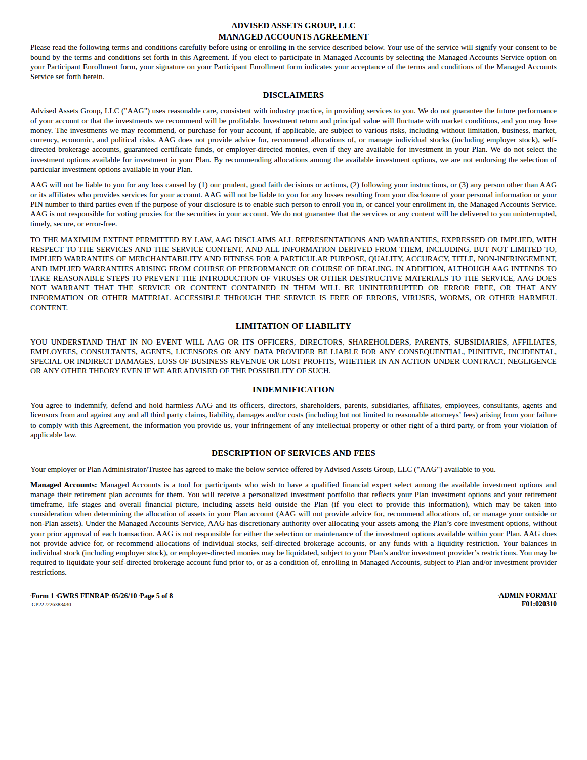ADVISED ASSETS GROUP, LLC
MANAGED ACCOUNTS AGREEMENT
Please read the following terms and conditions carefully before using or enrolling in the service described below. Your use of the service will signify your consent to be bound by the terms and conditions set forth in this Agreement. If you elect to participate in Managed Accounts by selecting the Managed Accounts Service option on your Participant Enrollment form, your signature on your Participant Enrollment form indicates your acceptance of the terms and conditions of the Managed Accounts Service set forth herein.
DISCLAIMERS
Advised Assets Group, LLC ("AAG") uses reasonable care, consistent with industry practice, in providing services to you. We do not guarantee the future performance of your account or that the investments we recommend will be profitable. Investment return and principal value will fluctuate with market conditions, and you may lose money. The investments we may recommend, or purchase for your account, if applicable, are subject to various risks, including without limitation, business, market, currency, economic, and political risks. AAG does not provide advice for, recommend allocations of, or manage individual stocks (including employer stock), self-directed brokerage accounts, guaranteed certificate funds, or employer-directed monies, even if they are available for investment in your Plan. We do not select the investment options available for investment in your Plan. By recommending allocations among the available investment options, we are not endorsing the selection of particular investment options available in your Plan.
AAG will not be liable to you for any loss caused by (1) our prudent, good faith decisions or actions, (2) following your instructions, or (3) any person other than AAG or its affiliates who provides services for your account. AAG will not be liable to you for any losses resulting from your disclosure of your personal information or your PIN number to third parties even if the purpose of your disclosure is to enable such person to enroll you in, or cancel your enrollment in, the Managed Accounts Service. AAG is not responsible for voting proxies for the securities in your account. We do not guarantee that the services or any content will be delivered to you uninterrupted, timely, secure, or error-free.
TO THE MAXIMUM EXTENT PERMITTED BY LAW, AAG DISCLAIMS ALL REPRESENTATIONS AND WARRANTIES, EXPRESSED OR IMPLIED, WITH RESPECT TO THE SERVICES AND THE SERVICE CONTENT, AND ALL INFORMATION DERIVED FROM THEM, INCLUDING, BUT NOT LIMITED TO, IMPLIED WARRANTIES OF MERCHANTABILITY AND FITNESS FOR A PARTICULAR PURPOSE, QUALITY, ACCURACY, TITLE, NON-INFRINGEMENT, AND IMPLIED WARRANTIES ARISING FROM COURSE OF PERFORMANCE OR COURSE OF DEALING. IN ADDITION, ALTHOUGH AAG INTENDS TO TAKE REASONABLE STEPS TO PREVENT THE INTRODUCTION OF VIRUSES OR OTHER DESTRUCTIVE MATERIALS TO THE SERVICE, AAG DOES NOT WARRANT THAT THE SERVICE OR CONTENT CONTAINED IN THEM WILL BE UNINTERRUPTED OR ERROR FREE, OR THAT ANY INFORMATION OR OTHER MATERIAL ACCESSIBLE THROUGH THE SERVICE IS FREE OF ERRORS, VIRUSES, WORMS, OR OTHER HARMFUL CONTENT.
LIMITATION OF LIABILITY
YOU UNDERSTAND THAT IN NO EVENT WILL AAG OR ITS OFFICERS, DIRECTORS, SHAREHOLDERS, PARENTS, SUBSIDIARIES, AFFILIATES, EMPLOYEES, CONSULTANTS, AGENTS, LICENSORS OR ANY DATA PROVIDER BE LIABLE FOR ANY CONSEQUENTIAL, PUNITIVE, INCIDENTAL, SPECIAL OR INDIRECT DAMAGES, LOSS OF BUSINESS REVENUE OR LOST PROFITS, WHETHER IN AN ACTION UNDER CONTRACT, NEGLIGENCE OR ANY OTHER THEORY EVEN IF WE ARE ADVISED OF THE POSSIBILITY OF SUCH.
INDEMNIFICATION
You agree to indemnify, defend and hold harmless AAG and its officers, directors, shareholders, parents, subsidiaries, affiliates, employees, consultants, agents and licensors from and against any and all third party claims, liability, damages and/or costs (including but not limited to reasonable attorneys’ fees) arising from your failure to comply with this Agreement, the information you provide us, your infringement of any intellectual property or other right of a third party, or from your violation of applicable law.
DESCRIPTION OF SERVICES AND FEES
Your employer or Plan Administrator/Trustee has agreed to make the below service offered by Advised Assets Group, LLC ("AAG") available to you.
Managed Accounts: Managed Accounts is a tool for participants who wish to have a qualified financial expert select among the available investment options and manage their retirement plan accounts for them. You will receive a personalized investment portfolio that reflects your Plan investment options and your retirement timeframe, life stages and overall financial picture, including assets held outside the Plan (if you elect to provide this information), which may be taken into consideration when determining the allocation of assets in your Plan account (AAG will not provide advice for, recommend allocations of, or manage your outside or non-Plan assets). Under the Managed Accounts Service, AAG has discretionary authority over allocating your assets among the Plan’s core investment options, without your prior approval of each transaction. AAG is not responsible for either the selection or maintenance of the investment options available within your Plan. AAG does not provide advice for, or recommend allocations of individual stocks, self-directed brokerage accounts, or any funds with a liquidity restriction. Your balances in individual stock (including employer stock), or employer-directed monies may be liquidated, subject to your Plan’s and/or investment provider’s restrictions. You may be required to liquidate your self-directed brokerage account fund prior to, or as a condition of, enrolling in Managed Accounts, subject to Plan and/or investment provider restrictions.
. Form 1 . GWRS FENRAP . 05/26/10 . Page 5 of 8 .GP22./226383430
. ADMIN FORMAT
F01:020310